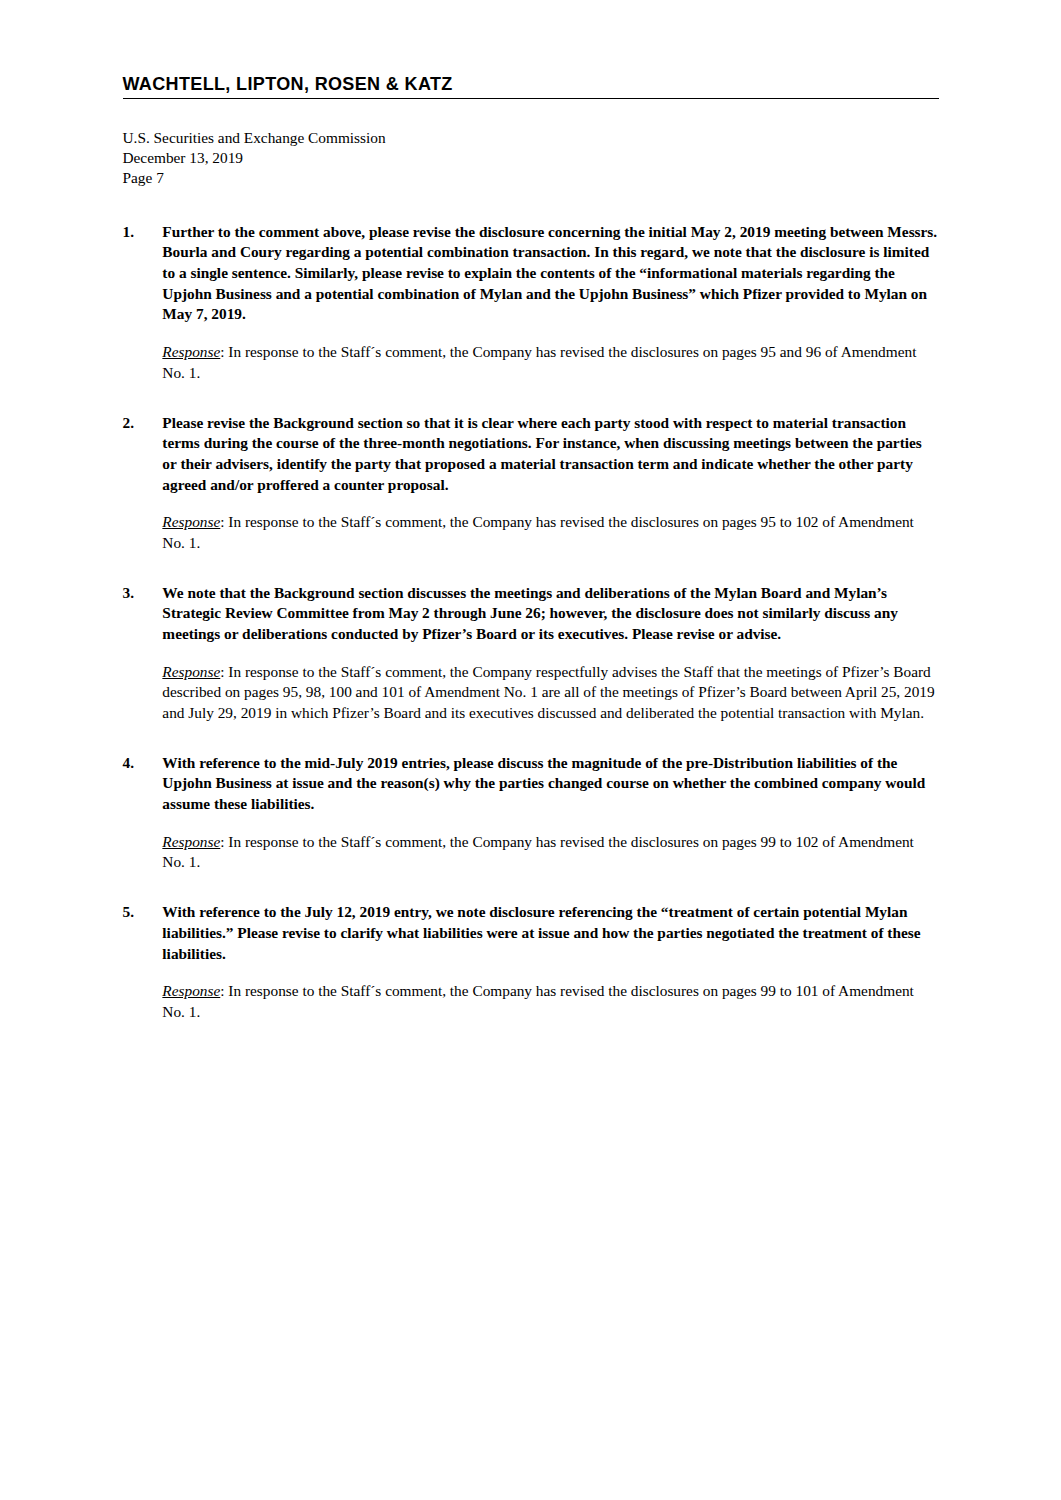Wachtell, Lipton, Rosen & Katz
U.S. Securities and Exchange Commission
December 13, 2019
Page 7
Further to the comment above, please revise the disclosure concerning the initial May 2, 2019 meeting between Messrs. Bourla and Coury regarding a potential combination transaction. In this regard, we note that the disclosure is limited to a single sentence. Similarly, please revise to explain the contents of the “informational materials regarding the Upjohn Business and a potential combination of Mylan and the Upjohn Business” which Pfizer provided to Mylan on May 7, 2019.
Response: In response to the Staff´s comment, the Company has revised the disclosures on pages 95 and 96 of Amendment No. 1.
Please revise the Background section so that it is clear where each party stood with respect to material transaction terms during the course of the three-month negotiations. For instance, when discussing meetings between the parties or their advisers, identify the party that proposed a material transaction term and indicate whether the other party agreed and/or proffered a counter proposal.
Response: In response to the Staff´s comment, the Company has revised the disclosures on pages 95 to 102 of Amendment No. 1.
We note that the Background section discusses the meetings and deliberations of the Mylan Board and Mylan’s Strategic Review Committee from May 2 through June 26; however, the disclosure does not similarly discuss any meetings or deliberations conducted by Pfizer’s Board or its executives. Please revise or advise.
Response: In response to the Staff´s comment, the Company respectfully advises the Staff that the meetings of Pfizer’s Board described on pages 95, 98, 100 and 101 of Amendment No. 1 are all of the meetings of Pfizer’s Board between April 25, 2019 and July 29, 2019 in which Pfizer’s Board and its executives discussed and deliberated the potential transaction with Mylan.
With reference to the mid-July 2019 entries, please discuss the magnitude of the pre-Distribution liabilities of the Upjohn Business at issue and the reason(s) why the parties changed course on whether the combined company would assume these liabilities.
Response: In response to the Staff´s comment, the Company has revised the disclosures on pages 99 to 102 of Amendment No. 1.
With reference to the July 12, 2019 entry, we note disclosure referencing the “treatment of certain potential Mylan liabilities.” Please revise to clarify what liabilities were at issue and how the parties negotiated the treatment of these liabilities.
Response: In response to the Staff´s comment, the Company has revised the disclosures on pages 99 to 101 of Amendment No. 1.